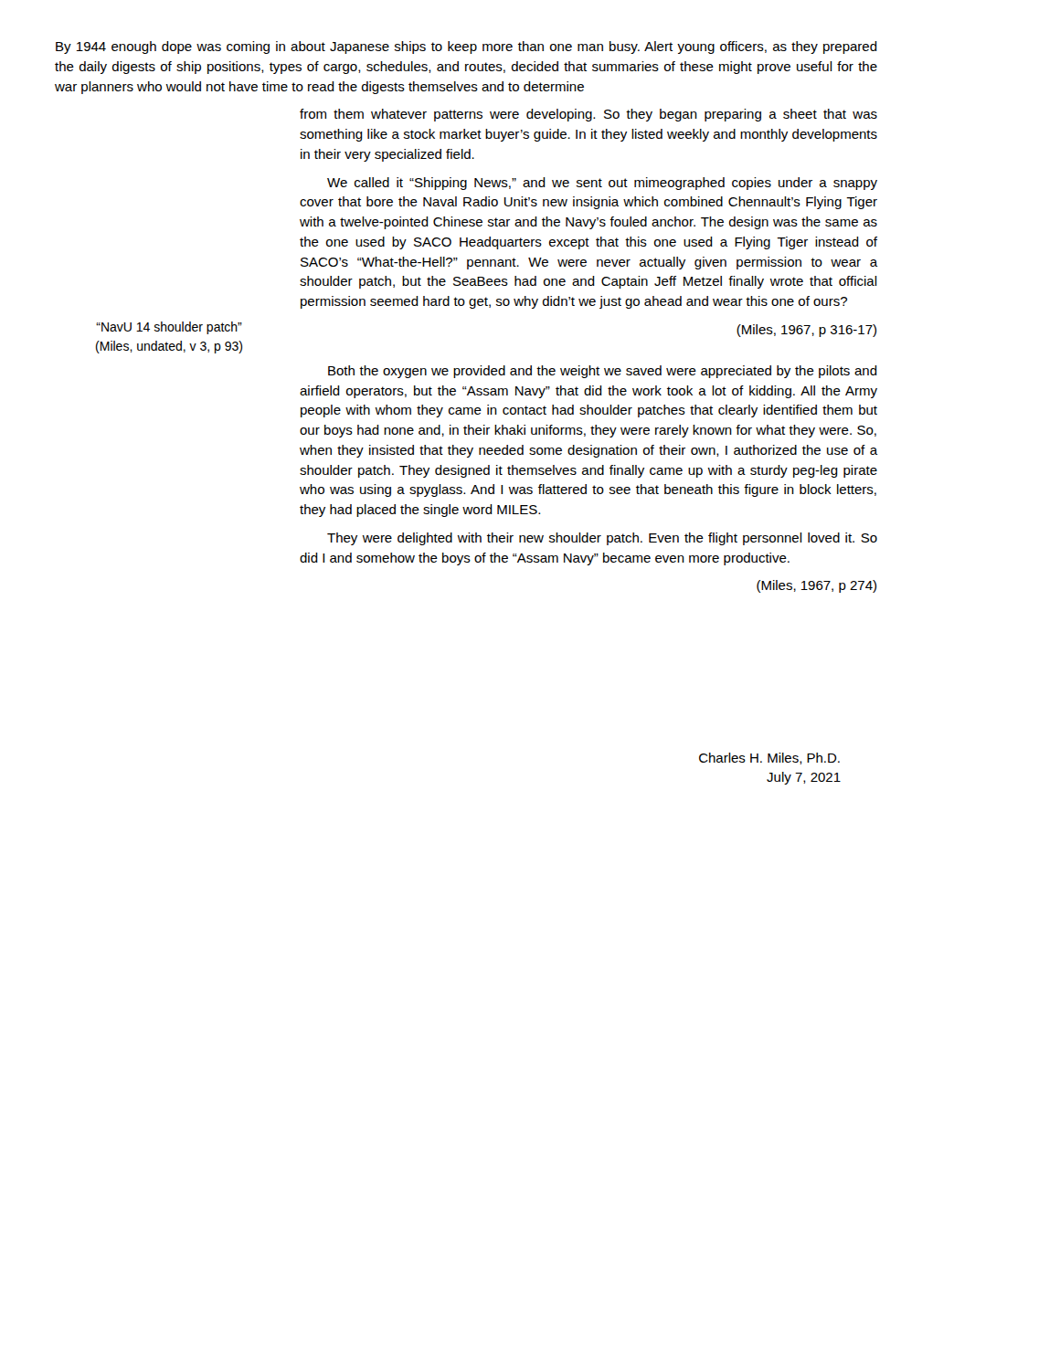By 1944 enough dope was coming in about Japanese ships to keep more than one man busy. Alert young officers, as they prepared the daily digests of ship positions, types of cargo, schedules, and routes, decided that summaries of these might prove useful for the war planners who would not have time to read the digests themselves and to determine
“NavU 14 shoulder patch”
(Miles, undated, v 3, p 93)
from them whatever patterns were developing. So they began preparing a sheet that was something like a stock market buyer’s guide. In it they listed weekly and monthly developments in their very specialized field.
We called it “Shipping News,” and we sent out mimeographed copies under a snappy cover that bore the Naval Radio Unit’s new insignia which combined Chennault’s Flying Tiger with a twelve-pointed Chinese star and the Navy’s fouled anchor. The design was the same as the one used by SACO Headquarters except that this one used a Flying Tiger instead of SACO’s “What-the-Hell?” pennant. We were never actually given permission to wear a shoulder patch, but the SeaBees had one and Captain Jeff Metzel finally wrote that official permission seemed hard to get, so why didn’t we just go ahead and wear this one of ours?
(Miles, 1967, p 316-17)
Both the oxygen we provided and the weight we saved were appreciated by the pilots and airfield operators, but the “Assam Navy” that did the work took a lot of kidding. All the Army people with whom they came in contact had shoulder patches that clearly identified them but our boys had none and, in their khaki uniforms, they were rarely known for what they were. So, when they insisted that they needed some designation of their own, I authorized the use of a shoulder patch. They designed it themselves and finally came up with a sturdy peg-leg pirate who was using a spyglass. And I was flattered to see that beneath this figure in block letters, they had placed the single word MILES.
They were delighted with their new shoulder patch. Even the flight personnel loved it. So did I and somehow the boys of the “Assam Navy” became even more productive.
(Miles, 1967, p 274)
Charles H. Miles, Ph.D.
July 7, 2021